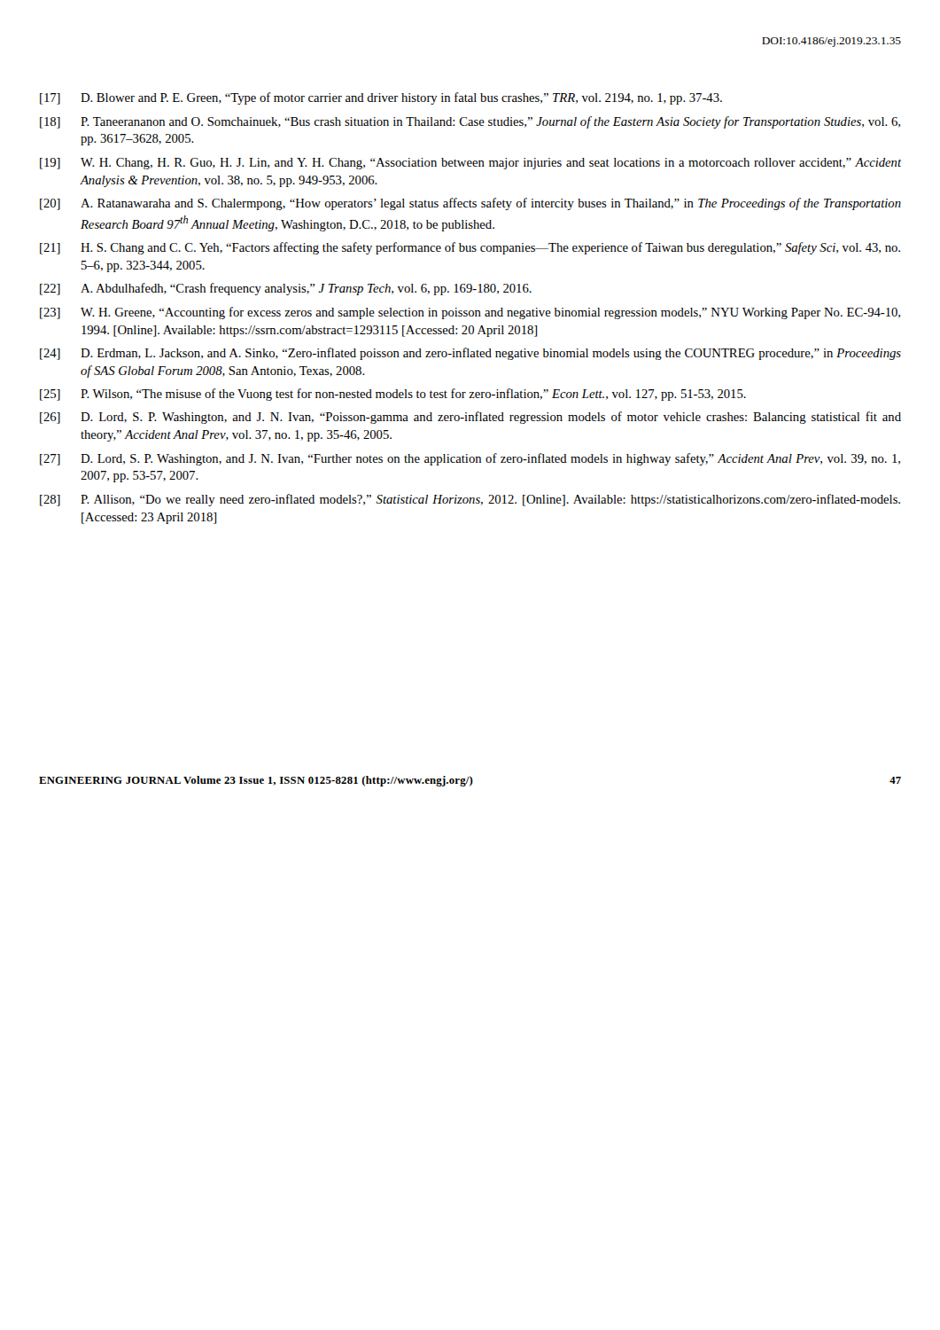DOI:10.4186/ej.2019.23.1.35
[17] D. Blower and P. E. Green, “Type of motor carrier and driver history in fatal bus crashes,” TRR, vol. 2194, no. 1, pp. 37-43.
[18] P. Taneerananon and O. Somchainuek, “Bus crash situation in Thailand: Case studies,” Journal of the Eastern Asia Society for Transportation Studies, vol. 6, pp. 3617–3628, 2005.
[19] W. H. Chang, H. R. Guo, H. J. Lin, and Y. H. Chang, “Association between major injuries and seat locations in a motorcoach rollover accident,” Accident Analysis & Prevention, vol. 38, no. 5, pp. 949-953, 2006.
[20] A. Ratanawaraha and S. Chalermpong, “How operators’ legal status affects safety of intercity buses in Thailand,” in The Proceedings of the Transportation Research Board 97th Annual Meeting, Washington, D.C., 2018, to be published.
[21] H. S. Chang and C. C. Yeh, “Factors affecting the safety performance of bus companies—The experience of Taiwan bus deregulation,” Safety Sci, vol. 43, no. 5–6, pp. 323-344, 2005.
[22] A. Abdulhafedh, “Crash frequency analysis,” J Transp Tech, vol. 6, pp. 169-180, 2016.
[23] W. H. Greene, “Accounting for excess zeros and sample selection in poisson and negative binomial regression models,” NYU Working Paper No. EC-94-10, 1994. [Online]. Available: https://ssrn.com/abstract=1293115 [Accessed: 20 April 2018]
[24] D. Erdman, L. Jackson, and A. Sinko, “Zero-inflated poisson and zero-inflated negative binomial models using the COUNTREG procedure,” in Proceedings of SAS Global Forum 2008, San Antonio, Texas, 2008.
[25] P. Wilson, “The misuse of the Vuong test for non-nested models to test for zero-inflation,” Econ Lett., vol. 127, pp. 51-53, 2015.
[26] D. Lord, S. P. Washington, and J. N. Ivan, “Poisson-gamma and zero-inflated regression models of motor vehicle crashes: Balancing statistical fit and theory,” Accident Anal Prev, vol. 37, no. 1, pp. 35-46, 2005.
[27] D. Lord, S. P. Washington, and J. N. Ivan, “Further notes on the application of zero-inflated models in highway safety,” Accident Anal Prev, vol. 39, no. 1, 2007, pp. 53-57, 2007.
[28] P. Allison, “Do we really need zero-inflated models?,” Statistical Horizons, 2012. [Online]. Available: https://statisticalhorizons.com/zero-inflated-models. [Accessed: 23 April 2018]
ENGINEERING JOURNAL Volume 23 Issue 1, ISSN 0125-8281 (http://www.engj.org/) 47